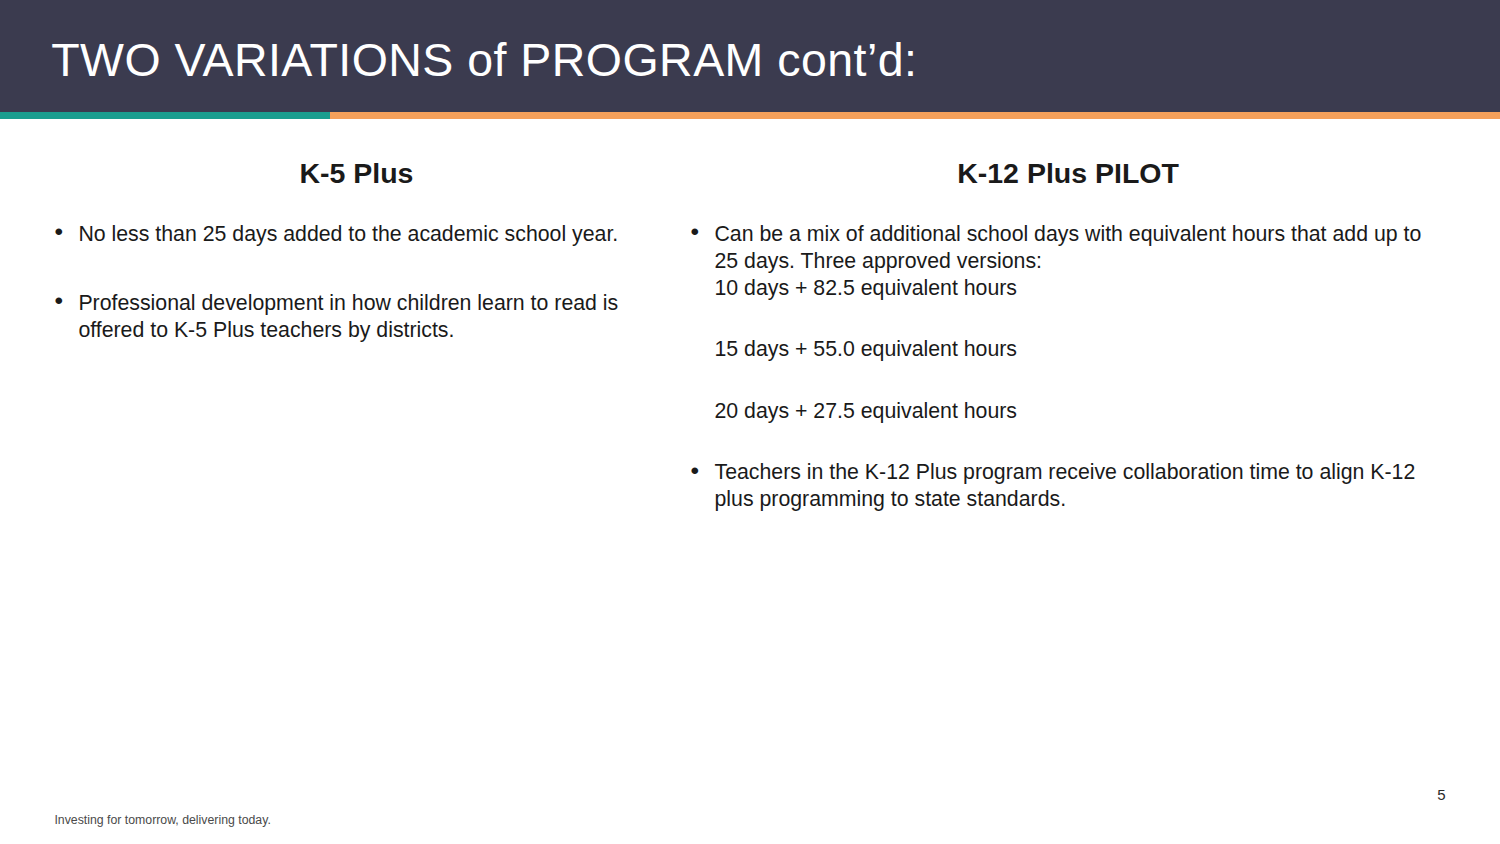TWO VARIATIONS of PROGRAM cont’d:
K-5 Plus
No less than 25 days added to the academic school year.
Professional development in how children learn to read is offered to K-5 Plus teachers by districts.
K-12 Plus PILOT
Can be a mix of additional school days with equivalent hours that add up to 25 days. Three approved versions:
10 days + 82.5 equivalent hours
15 days + 55.0 equivalent hours
20 days + 27.5 equivalent hours
Teachers in the K-12 Plus program receive collaboration time to align K-12 plus programming to state standards.
Investing for tomorrow, delivering today. 5